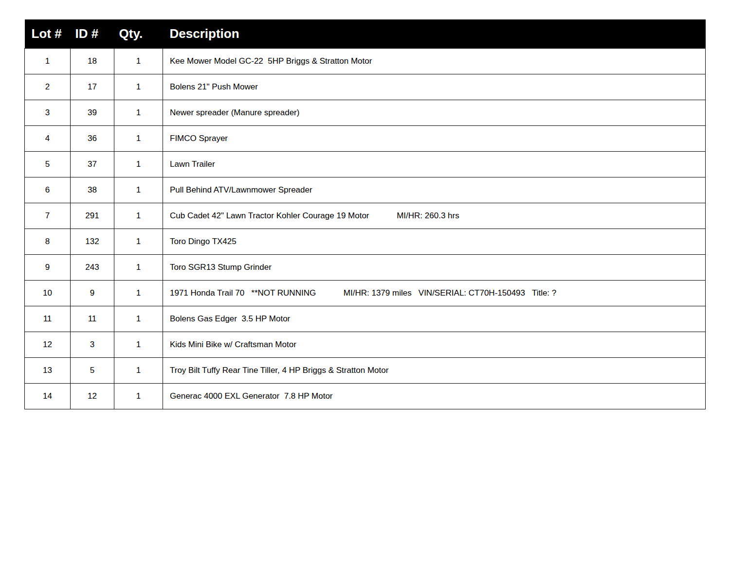| Lot # | ID # | Qty. | Description |
| --- | --- | --- | --- |
| 1 | 18 | 1 | Kee Mower Model GC-22 5HP Briggs & Stratton Motor |
| 2 | 17 | 1 | Bolens 21" Push Mower |
| 3 | 39 | 1 | Newer spreader (Manure spreader) |
| 4 | 36 | 1 | FIMCO Sprayer |
| 5 | 37 | 1 | Lawn Trailer |
| 6 | 38 | 1 | Pull Behind ATV/Lawnmower Spreader |
| 7 | 291 | 1 | Cub Cadet 42" Lawn Tractor Kohler Courage 19 Motor MI/HR: 260.3 hrs |
| 8 | 132 | 1 | Toro Dingo TX425 |
| 9 | 243 | 1 | Toro SGR13 Stump Grinder |
| 10 | 9 | 1 | 1971 Honda Trail 70 **NOT RUNNING MI/HR: 1379 miles VIN/SERIAL: CT70H-150493 Title: ? |
| 11 | 11 | 1 | Bolens Gas Edger 3.5 HP Motor |
| 12 | 3 | 1 | Kids Mini Bike w/ Craftsman Motor |
| 13 | 5 | 1 | Troy Bilt Tuffy Rear Tine Tiller, 4 HP Briggs & Stratton Motor |
| 14 | 12 | 1 | Generac 4000 EXL Generator 7.8 HP Motor |